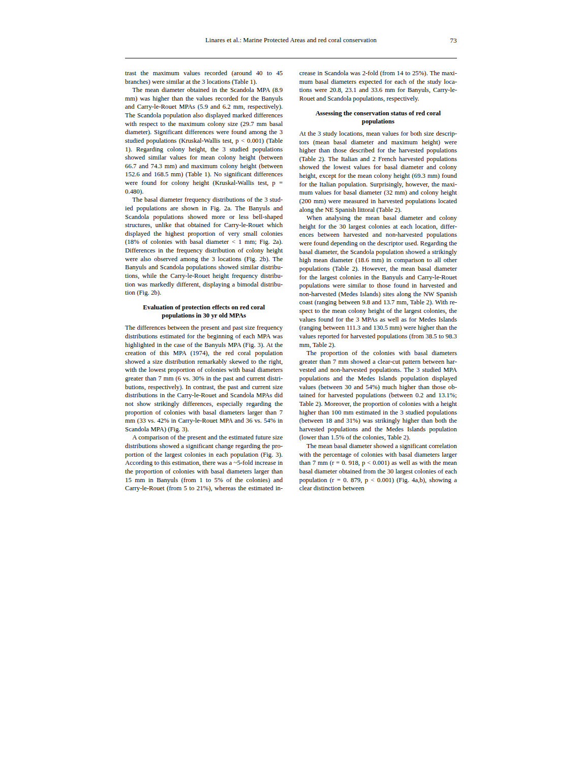Linares et al.: Marine Protected Areas and red coral conservation 73
trast the maximum values recorded (around 40 to 45 branches) were similar at the 3 locations (Table 1).
The mean diameter obtained in the Scandola MPA (8.9 mm) was higher than the values recorded for the Banyuls and Carry-le-Rouet MPAs (5.9 and 6.2 mm, respectively). The Scandola population also displayed marked differences with respect to the maximum colony size (29.7 mm basal diameter). Significant differences were found among the 3 studied populations (Kruskal-Wallis test, p < 0.001) (Table 1). Regarding colony height, the 3 studied populations showed similar values for mean colony height (between 66.7 and 74.3 mm) and maximum colony height (between 152.6 and 168.5 mm) (Table 1). No significant differences were found for colony height (Kruskal-Wallis test, p = 0.480).
The basal diameter frequency distributions of the 3 studied populations are shown in Fig. 2a. The Banyuls and Scandola populations showed more or less bell-shaped structures, unlike that obtained for Carry-le-Rouet which displayed the highest proportion of very small colonies (18% of colonies with basal diameter < 1 mm; Fig. 2a). Differences in the frequency distribution of colony height were also observed among the 3 locations (Fig. 2b). The Banyuls and Scandola populations showed similar distributions, while the Carry-le-Rouet height frequency distribution was markedly different, displaying a bimodal distribution (Fig. 2b).
Evaluation of protection effects on red coral
populations in 30 yr old MPAs
The differences between the present and past size frequency distributions estimated for the beginning of each MPA was highlighted in the case of the Banyuls MPA (Fig. 3). At the creation of this MPA (1974), the red coral population showed a size distribution remarkably skewed to the right, with the lowest proportion of colonies with basal diameters greater than 7 mm (6 vs. 30% in the past and current distributions, respectively). In contrast, the past and current size distributions in the Carry-le-Rouet and Scandola MPAs did not show strikingly differences, especially regarding the proportion of colonies with basal diameters larger than 7 mm (33 vs. 42% in Carry-le-Rouet MPA and 36 vs. 54% in Scandola MPA) (Fig. 3).
A comparison of the present and the estimated future size distributions showed a significant change regarding the proportion of the largest colonies in each population (Fig. 3). According to this estimation, there was a ~5-fold increase in the proportion of colonies with basal diameters larger than 15 mm in Banyuls (from 1 to 5% of the colonies) and Carry-le-Rouet (from 5 to 21%), whereas the estimated increase in Scandola was 2-fold (from 14 to 25%). The maximum basal diameters expected for each of the study locations were 20.8, 23.1 and 33.6 mm for Banyuls, Carry-le-Rouet and Scandola populations, respectively.
Assessing the conservation status of red coral
populations
At the 3 study locations, mean values for both size descriptors (mean basal diameter and maximum height) were higher than those described for the harvested populations (Table 2). The Italian and 2 French harvested populations showed the lowest values for basal diameter and colony height, except for the mean colony height (69.3 mm) found for the Italian population. Surprisingly, however, the maximum values for basal diameter (32 mm) and colony height (200 mm) were measured in harvested populations located along the NE Spanish littoral (Table 2).
When analysing the mean basal diameter and colony height for the 30 largest colonies at each location, differences between harvested and non-harvested populations were found depending on the descriptor used. Regarding the basal diameter, the Scandola population showed a strikingly high mean diameter (18.6 mm) in comparison to all other populations (Table 2). However, the mean basal diameter for the largest colonies in the Banyuls and Carry-le-Rouet populations were similar to those found in harvested and non-harvested (Medes Islands) sites along the NW Spanish coast (ranging between 9.8 and 13.7 mm, Table 2). With respect to the mean colony height of the largest colonies, the values found for the 3 MPAs as well as for Medes Islands (ranging between 111.3 and 130.5 mm) were higher than the values reported for harvested populations (from 38.5 to 98.3 mm, Table 2).
The proportion of the colonies with basal diameters greater than 7 mm showed a clear-cut pattern between harvested and non-harvested populations. The 3 studied MPA populations and the Medes Islands population displayed values (between 30 and 54%) much higher than those obtained for harvested populations (between 0.2 and 13.1%; Table 2). Moreover, the proportion of colonies with a height higher than 100 mm estimated in the 3 studied populations (between 18 and 31%) was strikingly higher than both the harvested populations and the Medes Islands population (lower than 1.5% of the colonies, Table 2).
The mean basal diameter showed a significant correlation with the percentage of colonies with basal diameters larger than 7 mm (r = 0. 918, p < 0.001) as well as with the mean basal diameter obtained from the 30 largest colonies of each population (r = 0. 879, p < 0.001) (Fig. 4a,b), showing a clear distinction between